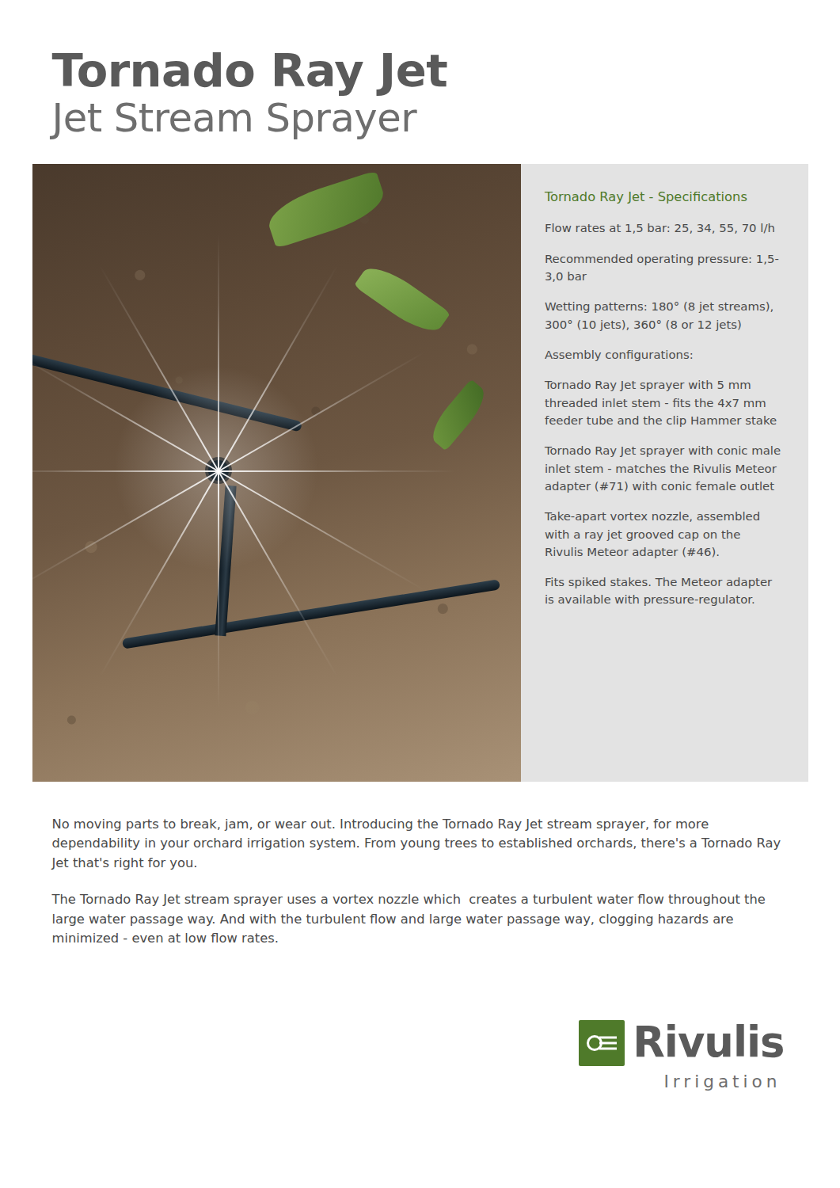Tornado Ray Jet
Jet Stream Sprayer
Tornado Ray Jet - Specifications
Flow rates at 1,5 bar: 25, 34, 55, 70 l/h
Recommended operating pressure: 1,5-3,0 bar
Wetting patterns: 180° (8 jet streams), 300° (10 jets), 360° (8 or 12 jets)
Assembly configurations:
Tornado Ray Jet sprayer with 5 mm threaded inlet stem - fits the 4x7 mm feeder tube and the clip Hammer stake
Tornado Ray Jet sprayer with conic male inlet stem - matches the Rivulis Meteor adapter (#71) with conic female outlet
Take-apart vortex nozzle, assembled with a ray jet grooved cap on the Rivulis Meteor adapter (#46).
Fits spiked stakes. The Meteor adapter is available with pressure-regulator.
No moving parts to break, jam, or wear out. Introducing the Tornado Ray Jet stream sprayer, for more dependability in your orchard irrigation system. From young trees to established orchards, there's a Tornado Ray Jet that's right for you.
The Tornado Ray Jet stream sprayer uses a vortex nozzle which creates a turbulent water flow throughout the large water passage way. And with the turbulent flow and large water passage way, clogging hazards are minimized - even at low flow rates.
Rivulis
Irrigation